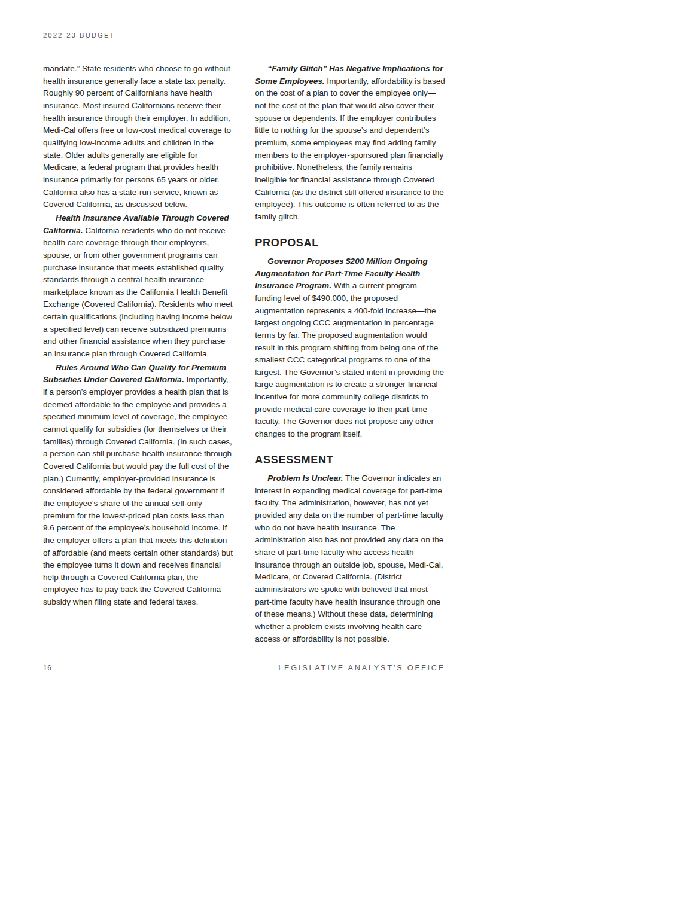2022-23 BUDGET
mandate.” State residents who choose to go without health insurance generally face a state tax penalty. Roughly 90 percent of Californians have health insurance. Most insured Californians receive their health insurance through their employer. In addition, Medi-Cal offers free or low-cost medical coverage to qualifying low-income adults and children in the state. Older adults generally are eligible for Medicare, a federal program that provides health insurance primarily for persons 65 years or older. California also has a state-run service, known as Covered California, as discussed below.
Health Insurance Available Through Covered California. California residents who do not receive health care coverage through their employers, spouse, or from other government programs can purchase insurance that meets established quality standards through a central health insurance marketplace known as the California Health Benefit Exchange (Covered California). Residents who meet certain qualifications (including having income below a specified level) can receive subsidized premiums and other financial assistance when they purchase an insurance plan through Covered California.
Rules Around Who Can Qualify for Premium Subsidies Under Covered California. Importantly, if a person’s employer provides a health plan that is deemed affordable to the employee and provides a specified minimum level of coverage, the employee cannot qualify for subsidies (for themselves or their families) through Covered California. (In such cases, a person can still purchase health insurance through Covered California but would pay the full cost of the plan.) Currently, employer-provided insurance is considered affordable by the federal government if the employee’s share of the annual self-only premium for the lowest-priced plan costs less than 9.6 percent of the employee’s household income. If the employer offers a plan that meets this definition of affordable (and meets certain other standards) but the employee turns it down and receives financial help through a Covered California plan, the employee has to pay back the Covered California subsidy when filing state and federal taxes.
“Family Glitch” Has Negative Implications for Some Employees. Importantly, affordability is based on the cost of a plan to cover the employee only—not the cost of the plan that would also cover their spouse or dependents. If the employer contributes little to nothing for the spouse’s and dependent’s premium, some employees may find adding family members to the employer-sponsored plan financially prohibitive. Nonetheless, the family remains ineligible for financial assistance through Covered California (as the district still offered insurance to the employee). This outcome is often referred to as the family glitch.
PROPOSAL
Governor Proposes $200 Million Ongoing Augmentation for Part-Time Faculty Health Insurance Program. With a current program funding level of $490,000, the proposed augmentation represents a 400-fold increase—the largest ongoing CCC augmentation in percentage terms by far. The proposed augmentation would result in this program shifting from being one of the smallest CCC categorical programs to one of the largest. The Governor’s stated intent in providing the large augmentation is to create a stronger financial incentive for more community college districts to provide medical care coverage to their part-time faculty. The Governor does not propose any other changes to the program itself.
ASSESSMENT
Problem Is Unclear. The Governor indicates an interest in expanding medical coverage for part-time faculty. The administration, however, has not yet provided any data on the number of part-time faculty who do not have health insurance. The administration also has not provided any data on the share of part-time faculty who access health insurance through an outside job, spouse, Medi-Cal, Medicare, or Covered California. (District administrators we spoke with believed that most part-time faculty have health insurance through one of these means.) Without these data, determining whether a problem exists involving health care access or affordability is not possible.
16
LEGISLATIVE ANALYST’S OFFICE